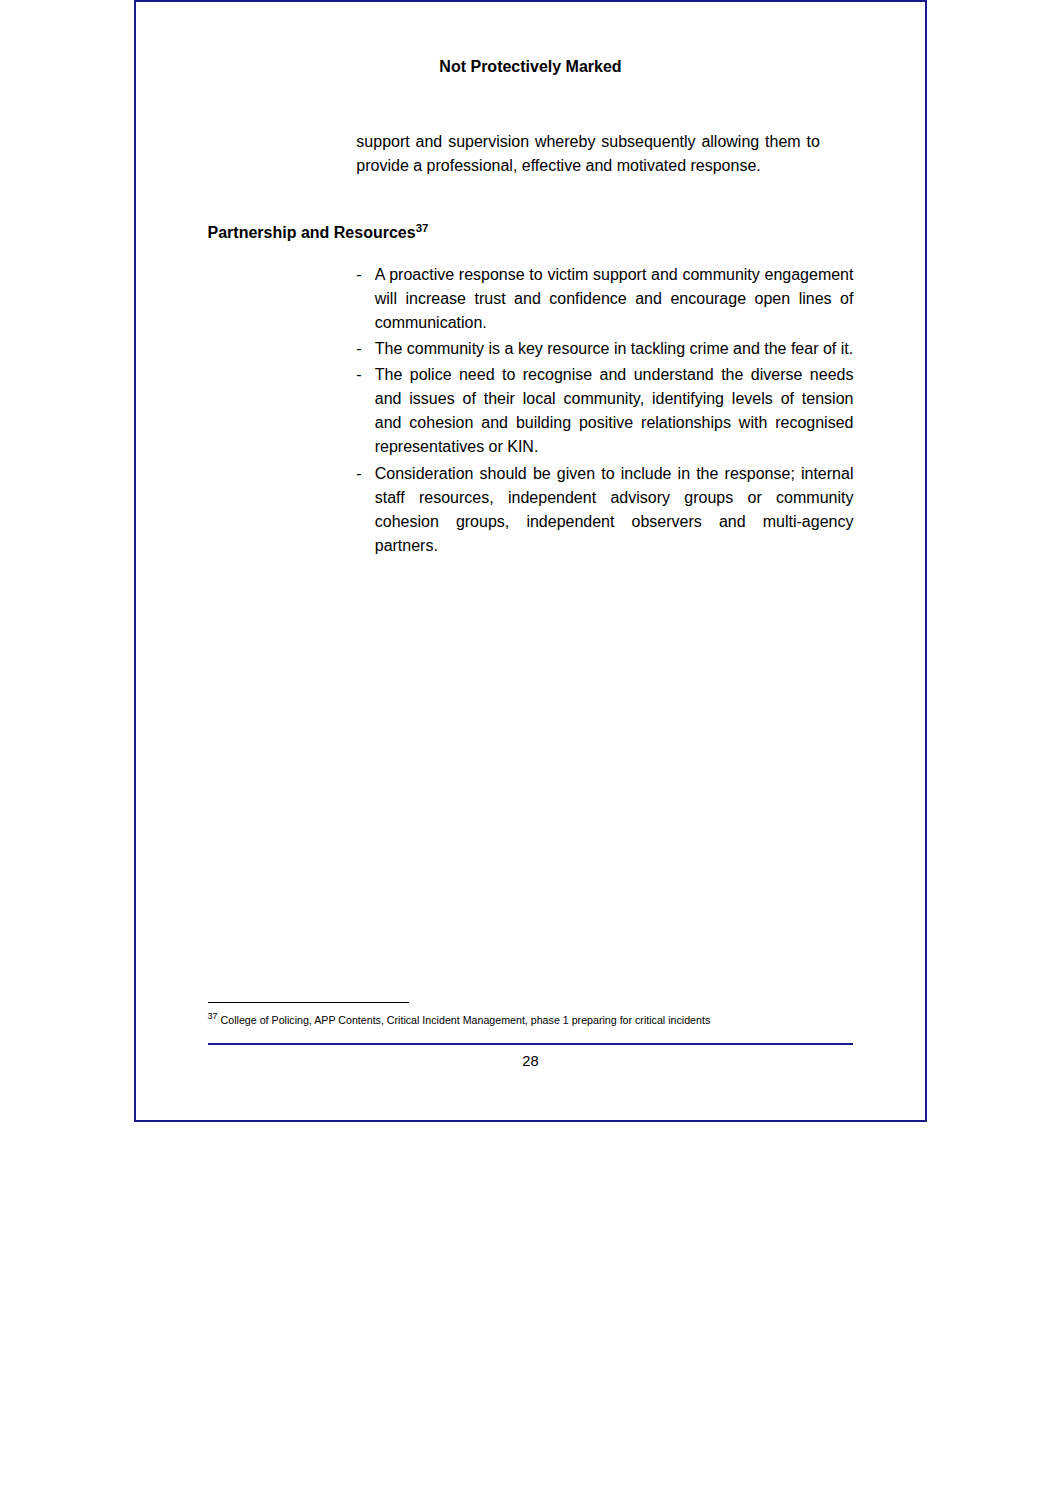Not Protectively Marked
support and supervision whereby subsequently allowing them to provide a professional, effective and motivated response.
Partnership and Resources37
A proactive response to victim support and community engagement will increase trust and confidence and encourage open lines of communication.
The community is a key resource in tackling crime and the fear of it.
The police need to recognise and understand the diverse needs and issues of their local community, identifying levels of tension and cohesion and building positive relationships with recognised representatives or KIN.
Consideration should be given to include in the response; internal staff resources, independent advisory groups or community cohesion groups, independent observers and multi-agency partners.
37 College of Policing, APP Contents, Critical Incident Management, phase 1 preparing for critical incidents
28